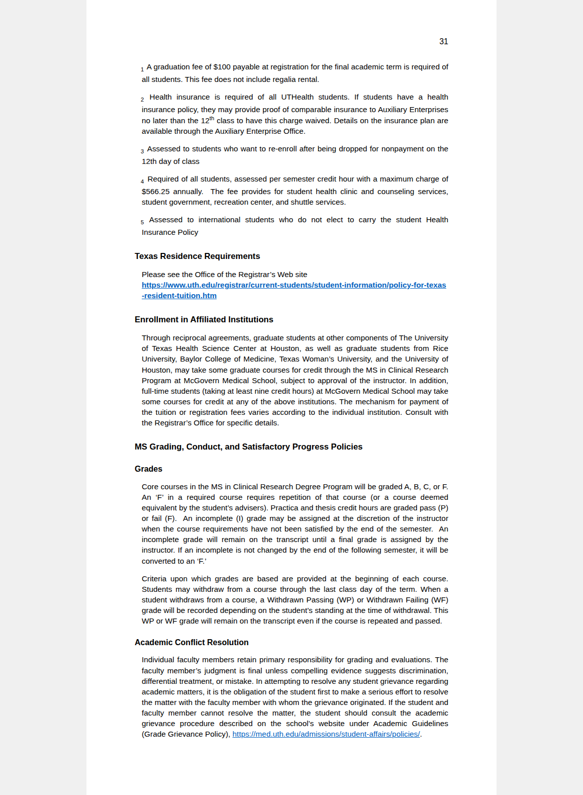31
1 A graduation fee of $100 payable at registration for the final academic term is required of all students. This fee does not include regalia rental.
2 Health insurance is required of all UTHealth students. If students have a health insurance policy, they may provide proof of comparable insurance to Auxiliary Enterprises no later than the 12th class to have this charge waived. Details on the insurance plan are available through the Auxiliary Enterprise Office.
3 Assessed to students who want to re-enroll after being dropped for nonpayment on the 12th day of class
4 Required of all students, assessed per semester credit hour with a maximum charge of $566.25 annually. The fee provides for student health clinic and counseling services, student government, recreation center, and shuttle services.
5 Assessed to international students who do not elect to carry the student Health Insurance Policy
Texas Residence Requirements
Please see the Office of the Registrar’s Web site
https://www.uth.edu/registrar/current-students/student-information/policy-for-texas-resident-tuition.htm
Enrollment in Affiliated Institutions
Through reciprocal agreements, graduate students at other components of The University of Texas Health Science Center at Houston, as well as graduate students from Rice University, Baylor College of Medicine, Texas Woman’s University, and the University of Houston, may take some graduate courses for credit through the MS in Clinical Research Program at McGovern Medical School, subject to approval of the instructor. In addition, full-time students (taking at least nine credit hours) at McGovern Medical School may take some courses for credit at any of the above institutions. The mechanism for payment of the tuition or registration fees varies according to the individual institution. Consult with the Registrar’s Office for specific details.
MS Grading, Conduct, and Satisfactory Progress Policies
Grades
Core courses in the MS in Clinical Research Degree Program will be graded A, B, C, or F. An ‘F’ in a required course requires repetition of that course (or a course deemed equivalent by the student’s advisers). Practica and thesis credit hours are graded pass (P) or fail (F). An incomplete (I) grade may be assigned at the discretion of the instructor when the course requirements have not been satisfied by the end of the semester. An incomplete grade will remain on the transcript until a final grade is assigned by the instructor. If an incomplete is not changed by the end of the following semester, it will be converted to an ‘F.’
Criteria upon which grades are based are provided at the beginning of each course. Students may withdraw from a course through the last class day of the term. When a student withdraws from a course, a Withdrawn Passing (WP) or Withdrawn Failing (WF) grade will be recorded depending on the student’s standing at the time of withdrawal. This WP or WF grade will remain on the transcript even if the course is repeated and passed.
Academic Conflict Resolution
Individual faculty members retain primary responsibility for grading and evaluations. The faculty member’s judgment is final unless compelling evidence suggests discrimination, differential treatment, or mistake. In attempting to resolve any student grievance regarding academic matters, it is the obligation of the student first to make a serious effort to resolve the matter with the faculty member with whom the grievance originated. If the student and faculty member cannot resolve the matter, the student should consult the academic grievance procedure described on the school’s website under Academic Guidelines (Grade Grievance Policy), https://med.uth.edu/admissions/student-affairs/policies/.